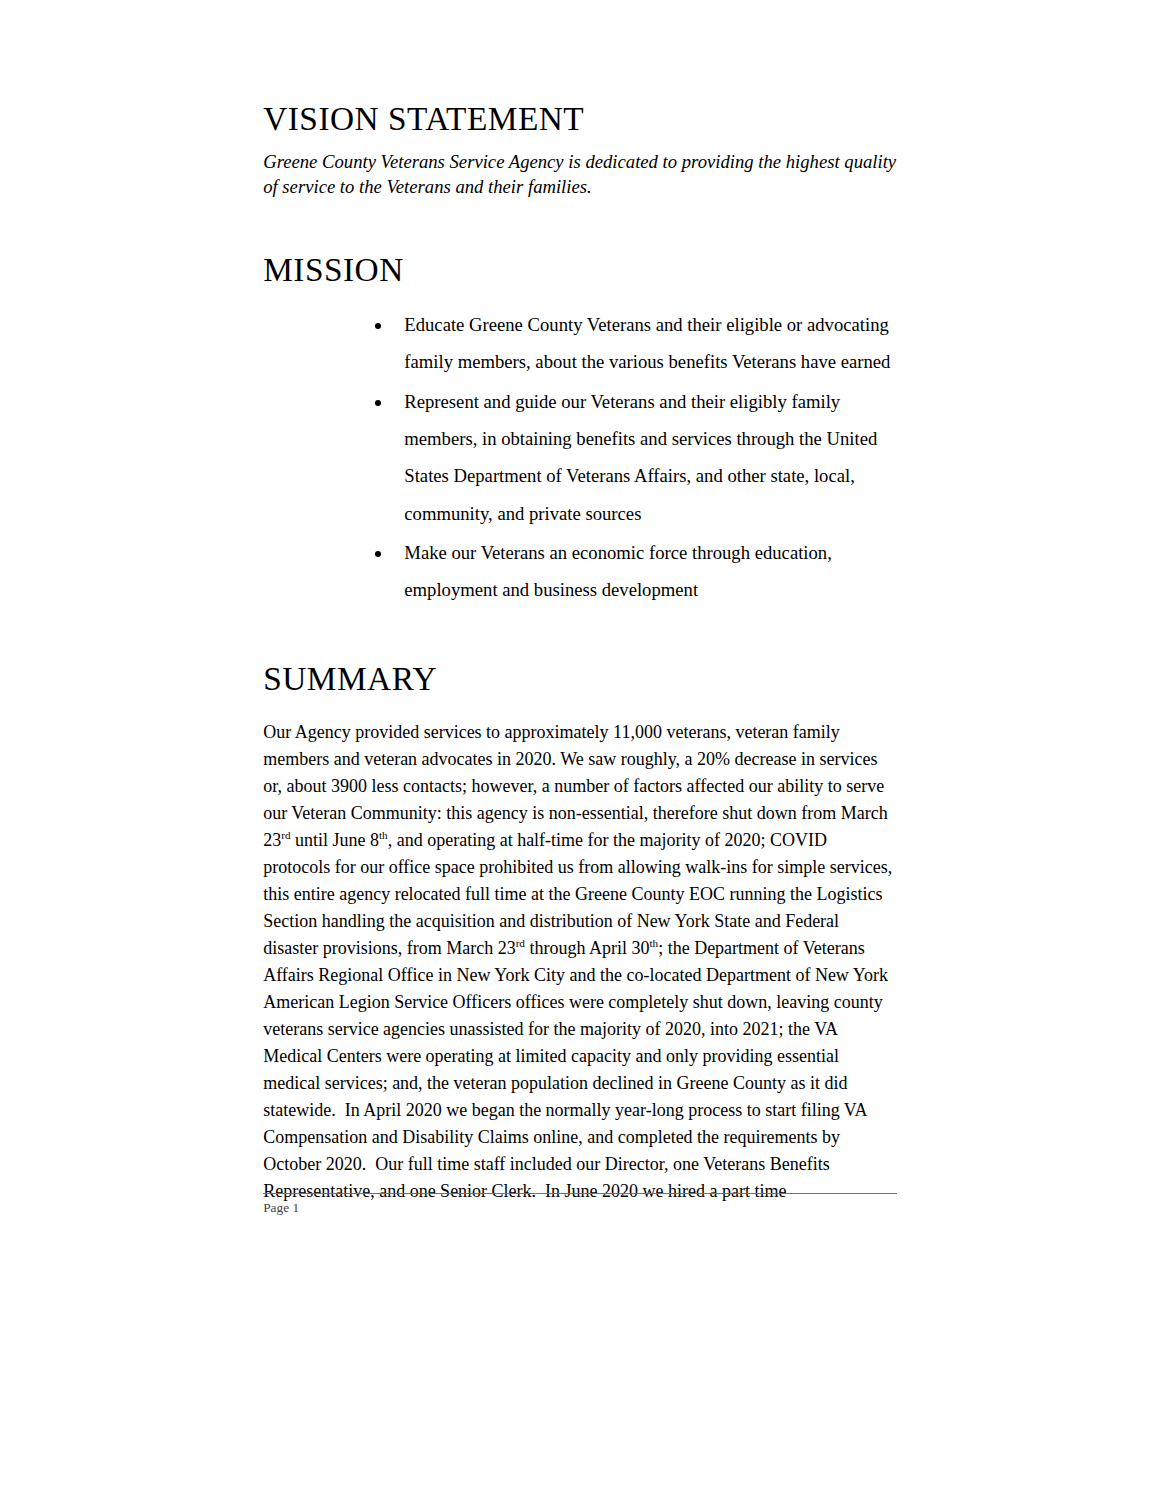VISION STATEMENT
Greene County Veterans Service Agency is dedicated to providing the highest quality of service to the Veterans and their families.
MISSION
Educate Greene County Veterans and their eligible or advocating family members, about the various benefits Veterans have earned
Represent and guide our Veterans and their eligibly family members, in obtaining benefits and services through the United States Department of Veterans Affairs, and other state, local, community, and private sources
Make our Veterans an economic force through education, employment and business development
SUMMARY
Our Agency provided services to approximately 11,000 veterans, veteran family members and veteran advocates in 2020. We saw roughly, a 20% decrease in services or, about 3900 less contacts; however, a number of factors affected our ability to serve our Veteran Community: this agency is non-essential, therefore shut down from March 23rd until June 8th, and operating at half-time for the majority of 2020; COVID protocols for our office space prohibited us from allowing walk-ins for simple services, this entire agency relocated full time at the Greene County EOC running the Logistics Section handling the acquisition and distribution of New York State and Federal disaster provisions, from March 23rd through April 30th; the Department of Veterans Affairs Regional Office in New York City and the co-located Department of New York American Legion Service Officers offices were completely shut down, leaving county veterans service agencies unassisted for the majority of 2020, into 2021; the VA Medical Centers were operating at limited capacity and only providing essential medical services; and, the veteran population declined in Greene County as it did statewide. In April 2020 we began the normally year-long process to start filing VA Compensation and Disability Claims online, and completed the requirements by October 2020. Our full time staff included our Director, one Veterans Benefits Representative, and one Senior Clerk. In June 2020 we hired a part time
Page 1